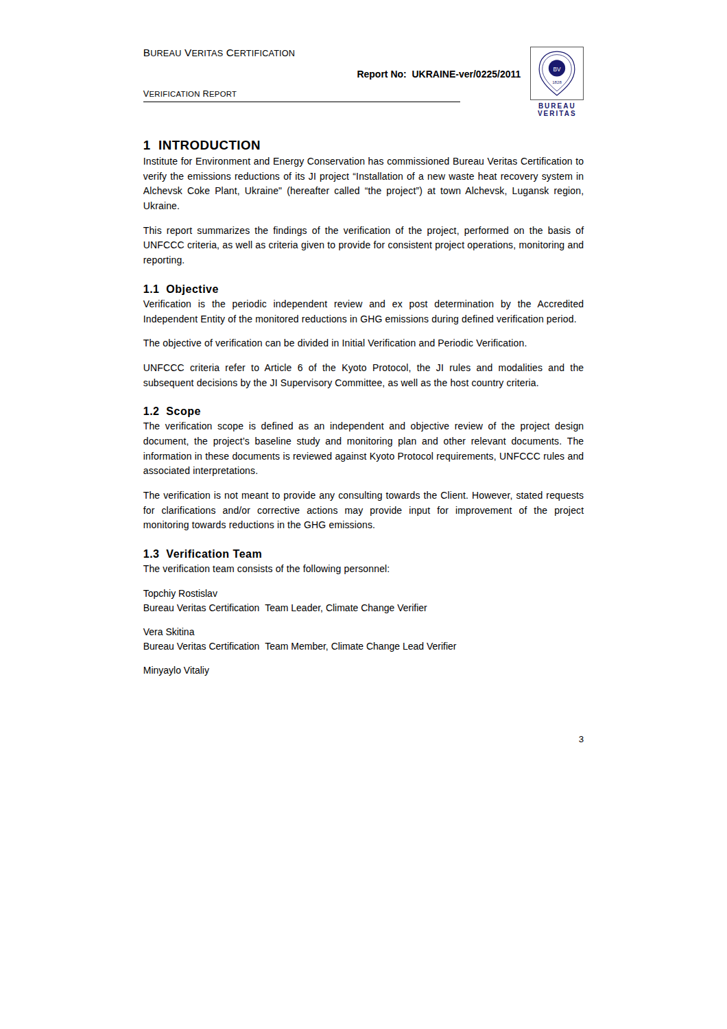BUREAU VERITAS CERTIFICATION
Report No: UKRAINE-ver/0225/2011
VERIFICATION REPORT
BV 1828
BUREAU
VERITAS
1 INTRODUCTION
Institute for Environment and Energy Conservation has commissioned Bureau Veritas Certification to verify the emissions reductions of its JI project “Installation of a new waste heat recovery system in Alchevsk Coke Plant, Ukraine" (hereafter called “the project”) at town Alchevsk, Lugansk region, Ukraine.
This report summarizes the findings of the verification of the project, performed on the basis of UNFCCC criteria, as well as criteria given to provide for consistent project operations, monitoring and reporting.
1.1 Objective
Verification is the periodic independent review and ex post determination by the Accredited Independent Entity of the monitored reductions in GHG emissions during defined verification period.
The objective of verification can be divided in Initial Verification and Periodic Verification.
UNFCCC criteria refer to Article 6 of the Kyoto Protocol, the JI rules and modalities and the subsequent decisions by the JI Supervisory Committee, as well as the host country criteria.
1.2 Scope
The verification scope is defined as an independent and objective review of the project design document, the project’s baseline study and monitoring plan and other relevant documents. The information in these documents is reviewed against Kyoto Protocol requirements, UNFCCC rules and associated interpretations.
The verification is not meant to provide any consulting towards the Client. However, stated requests for clarifications and/or corrective actions may provide input for improvement of the project monitoring towards reductions in the GHG emissions.
1.3 Verification Team
The verification team consists of the following personnel:
Topchiy Rostislav
Bureau Veritas Certification Team Leader, Climate Change Verifier
Vera Skitina
Bureau Veritas Certification Team Member, Climate Change Lead Verifier
Minyaylo Vitaliy
3